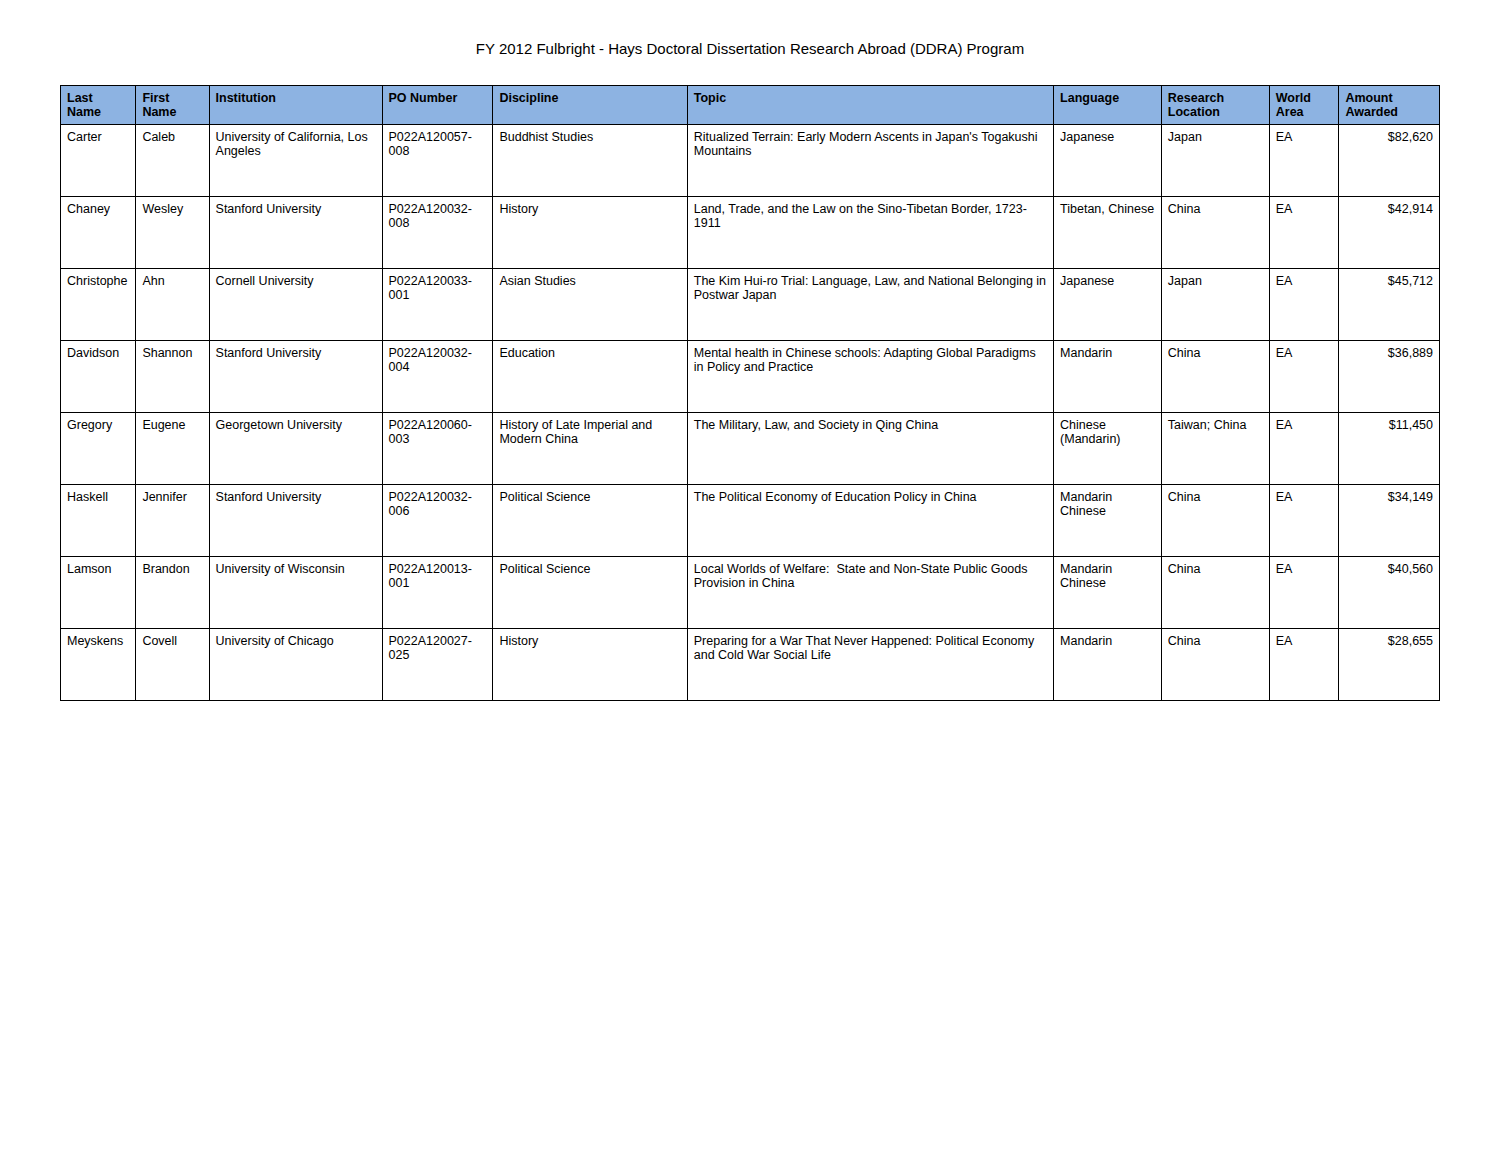FY 2012 Fulbright - Hays Doctoral Dissertation Research Abroad (DDRA) Program
| Last Name | First Name | Institution | PO Number | Discipline | Topic | Language | Research Location | World Area | Amount Awarded |
| --- | --- | --- | --- | --- | --- | --- | --- | --- | --- |
| Carter | Caleb | University of California, Los Angeles | P022A120057-008 | Buddhist Studies | Ritualized Terrain: Early Modern Ascents in Japan's Togakushi Mountains | Japanese | Japan | EA | $82,620 |
| Chaney | Wesley | Stanford University | P022A120032-008 | History | Land, Trade, and the Law on the Sino-Tibetan Border, 1723-1911 | Tibetan, Chinese | China | EA | $42,914 |
| Christophe | Ahn | Cornell University | P022A120033-001 | Asian Studies | The Kim Hui-ro Trial: Language, Law, and National Belonging in Postwar Japan | Japanese | Japan | EA | $45,712 |
| Davidson | Shannon | Stanford University | P022A120032-004 | Education | Mental health in Chinese schools: Adapting Global Paradigms in Policy and Practice | Mandarin | China | EA | $36,889 |
| Gregory | Eugene | Georgetown University | P022A120060-003 | History of Late Imperial and Modern China | The Military, Law, and Society in Qing China | Chinese (Mandarin) | Taiwan; China | EA | $11,450 |
| Haskell | Jennifer | Stanford University | P022A120032-006 | Political Science | The Political Economy of Education Policy in China | Mandarin Chinese | China | EA | $34,149 |
| Lamson | Brandon | University of Wisconsin | P022A120013-001 | Political Science | Local Worlds of Welfare: State and Non-State Public Goods Provision in China | Mandarin Chinese | China | EA | $40,560 |
| Meyskens | Covell | University of Chicago | P022A120027-025 | History | Preparing for a War That Never Happened: Political Economy and Cold War Social Life | Mandarin | China | EA | $28,655 |